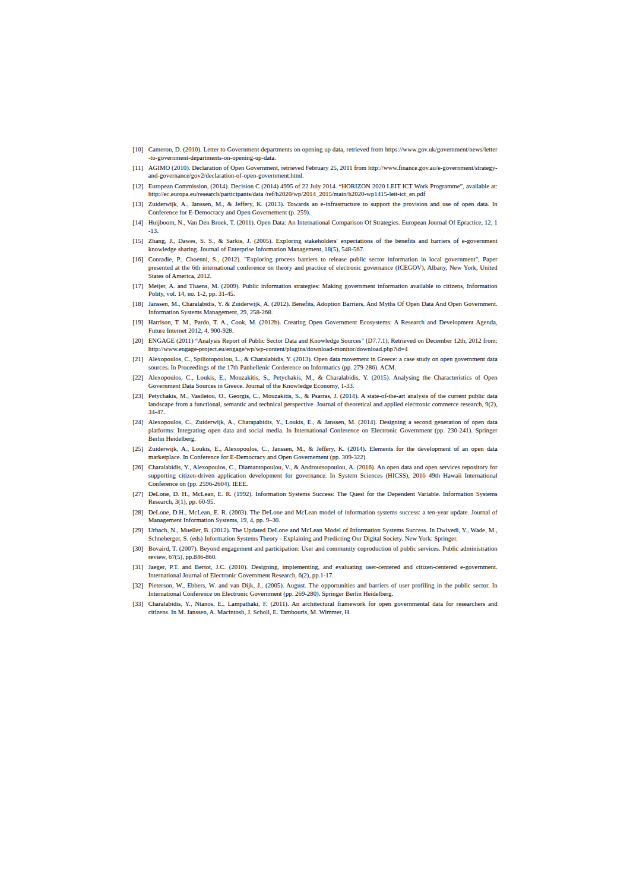[10] Cameron, D. (2010). Letter to Government departments on opening up data, retrieved from https://www.gov.uk/government/news/letter-to-government-departments-on-opening-up-data.
[11] AGIMO (2010). Declaration of Open Government, retrieved February 25, 2011 from http://www.finance.gov.au/e-government/strategy-and-governance/gov2/declaration-of-open-government.html.
[12] European Commission, (2014). Decision C (2014) 4995 of 22 July 2014. “HORIZON 2020 LEIT ICT Work Programme”, available at: http://ec.europa.eu/research/participants/data /ref/h2020/wp/2014_2015/main/h2020-wp1415-leit-ict_en.pdf
[13] Zuiderwijk, A., Janssen, M., & Jeffery, K. (2013). Towards an e-infrastructure to support the provision and use of open data. In Conference for E-Democracy and Open Governement (p. 259).
[14] Huijboom, N., Van Den Broek, T. (2011). Open Data: An International Comparison Of Strategies. European Journal Of Epractice, 12, 1 -13.
[15] Zhang, J., Dawes, S. S., & Sarkis, J. (2005). Exploring stakeholders' expectations of the benefits and barriers of e-government knowledge sharing. Journal of Enterprise Information Management, 18(5), 548-567.
[16] Conradie, P., Choenni, S., (2012). "Exploring process barriers to release public sector information in local government", Paper presented at the 6th international conference on theory and practice of electronic governance (ICEGOV), Albany, New York, United States of America, 2012.
[17] Meijer, A. and Thaens, M. (2009). Public information strategies: Making government information available to citizens, Information Polity, vol. 14, no. 1-2, pp. 31-45.
[18] Janssen, M., Charalabidis, Y. & Zuiderwijk, A. (2012). Benefits, Adoption Barriers, And Myths Of Open Data And Open Government. Information Systems Management, 29, 258-268.
[19] Harrison, T. M., Pardo, T. A., Cook, M. (2012b). Creating Open Government Ecosystems: A Research and Development Agenda, Future Internet 2012, 4, 900-928.
[20] ENGAGE (2011) “Analysis Report of Public Sector Data and Knowledge Sources” (D7.7.1), Retrieved on December 12th, 2012 from: http://www.engage-project.eu/engage/wp/wp-content/plugins/download-monitor/download.php?id=4
[21] Alexopoulos, C., Spiliotopoulou, L., & Charalabidis, Y. (2013). Open data movement in Greece: a case study on open government data sources. In Proceedings of the 17th Panhellenic Conference on Informatics (pp. 279-286). ACM.
[22] Alexopoulos, C., Loukis, E., Mouzakitis, S., Petychakis, M., & Charalabidis, Y. (2015). Analysing the Characteristics of Open Government Data Sources in Greece. Journal of the Knowledge Economy, 1-33.
[23] Petychakis, M., Vasileiou, O., Georgis, C., Mouzakitis, S., & Psarras, J. (2014). A state-of-the-art analysis of the current public data landscape from a functional, semantic and technical perspective. Journal of theoretical and applied electronic commerce research, 9(2), 34-47.
[24] Alexopoulos, C., Zuiderwijk, A., Charapabidis, Y., Loukis, E., & Janssen, M. (2014). Designing a second generation of open data platforms: Integrating open data and social media. In International Conference on Electronic Government (pp. 230-241). Springer Berlin Heidelberg.
[25] Zuiderwijk, A., Loukis, E., Alexopoulos, C., Janssen, M., & Jeffery, K. (2014). Elements for the development of an open data marketplace. In Conference for E-Democracy and Open Governement (pp. 309-322).
[26] Charalabidis, Y., Alexopoulos, C., Diamantopoulou, V., & Androutsopoulou, A. (2016). An open data and open services repository for supporting citizen-driven application development for governance. In System Sciences (HICSS), 2016 49th Hawaii International Conference on (pp. 2596-2604). IEEE.
[27] DeLone, D. H., McLean, E. R. (1992). Information Systems Success: The Quest for the Dependent Variable. Information Systems Research, 3(1), pp. 60-95.
[28] DeLone, D.H., McLean, E. R. (2003). The DeLone and McLean model of information systems success: a ten-year update. Journal of Management Information Systems, 19, 4, pp. 9–30.
[29] Urbach, N., Mueller, B. (2012). The Updated DeLone and McLean Model of Information Systems Success. In Dwivedi, Y., Wade, M., Schneberger, S. (eds) Information Systems Theory - Explaining and Predicting Our Digital Society. New York: Springer.
[30] Bovaird, T. (2007). Beyond engagement and participation: User and community coproduction of public services. Public administration review, 67(5), pp.846-860.
[31] Jaeger, P.T. and Bertot, J.C. (2010). Designing, implementing, and evaluating user-centered and citizen-centered e-government. International Journal of Electronic Government Research, 6(2), pp.1-17.
[32] Pieterson, W., Ebbers, W. and van Dijk, J., (2005). August. The opportunities and barriers of user profiling in the public sector. In International Conference on Electronic Government (pp. 269-280). Springer Berlin Heidelberg.
[33] Charalabidis, Y., Ntanos, E., Lampathaki, F. (2011). An architectural framework for open governmental data for researchers and citizens. In M. Janssen, A. Macintosh, J. Scholl, E. Tambouris, M. Wimmer, H.